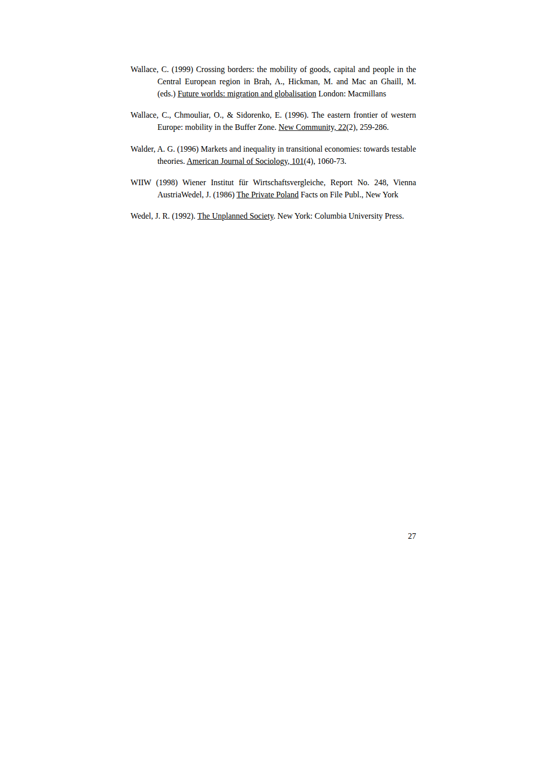Wallace, C. (1999) Crossing borders: the mobility of goods, capital and people in the Central European region in Brah, A., Hickman, M. and Mac an Ghaill, M. (eds.) Future worlds: migration and globalisation London: Macmillans
Wallace, C., Chmouliar, O., & Sidorenko, E. (1996). The eastern frontier of western Europe: mobility in the Buffer Zone. New Community, 22(2), 259-286.
Walder, A. G. (1996) Markets and inequality in transitional economies: towards testable theories. American Journal of Sociology, 101(4), 1060-73.
WIIW (1998) Wiener Institut für Wirtschaftsvergleiche, Report No. 248, Vienna AustriaWedel, J. (1986) The Private Poland Facts on File Publ., New York
Wedel, J. R. (1992). The Unplanned Society. New York: Columbia University Press.
27